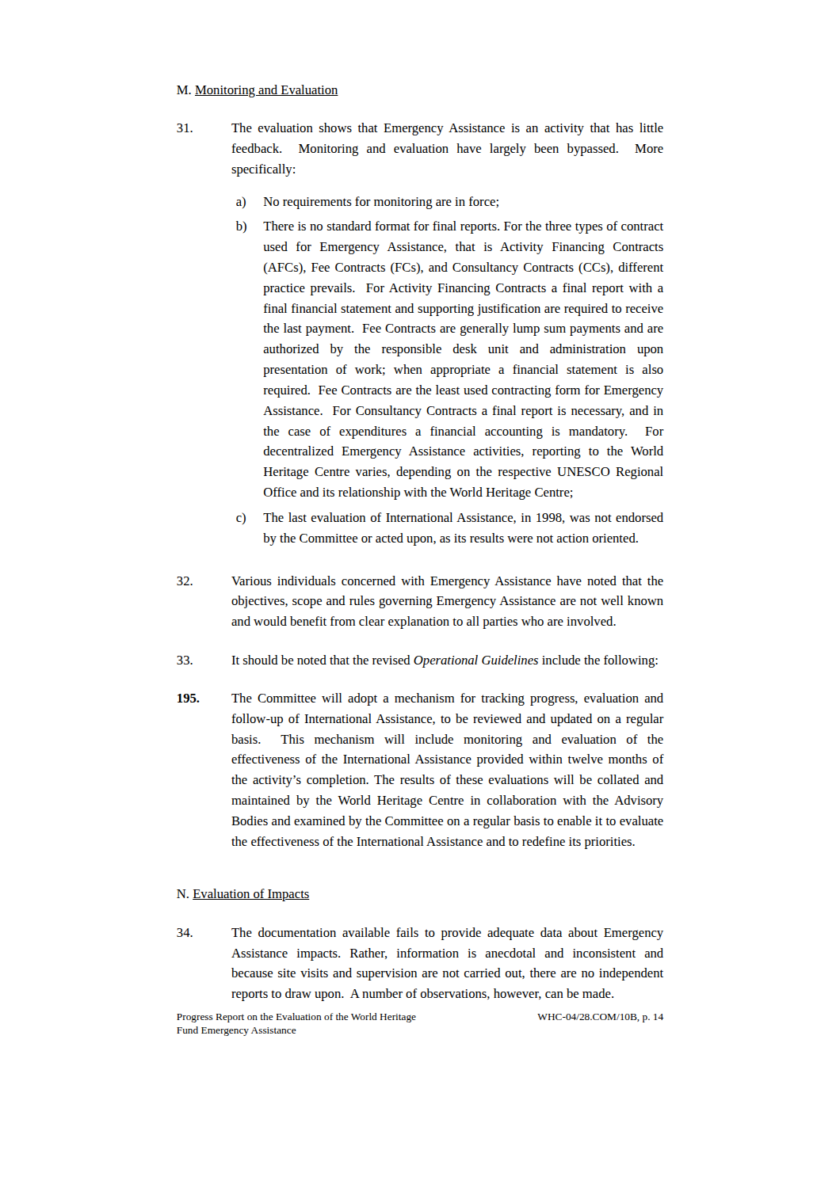M. Monitoring and Evaluation
31.
The evaluation shows that Emergency Assistance is an activity that has little feedback. Monitoring and evaluation have largely been bypassed. More specifically:
a) No requirements for monitoring are in force;
b) There is no standard format for final reports. For the three types of contract used for Emergency Assistance, that is Activity Financing Contracts (AFCs), Fee Contracts (FCs), and Consultancy Contracts (CCs), different practice prevails. For Activity Financing Contracts a final report with a final financial statement and supporting justification are required to receive the last payment. Fee Contracts are generally lump sum payments and are authorized by the responsible desk unit and administration upon presentation of work; when appropriate a financial statement is also required. Fee Contracts are the least used contracting form for Emergency Assistance. For Consultancy Contracts a final report is necessary, and in the case of expenditures a financial accounting is mandatory. For decentralized Emergency Assistance activities, reporting to the World Heritage Centre varies, depending on the respective UNESCO Regional Office and its relationship with the World Heritage Centre;
c) The last evaluation of International Assistance, in 1998, was not endorsed by the Committee or acted upon, as its results were not action oriented.
32.
Various individuals concerned with Emergency Assistance have noted that the objectives, scope and rules governing Emergency Assistance are not well known and would benefit from clear explanation to all parties who are involved.
33.
It should be noted that the revised Operational Guidelines include the following:
195.
The Committee will adopt a mechanism for tracking progress, evaluation and follow-up of International Assistance, to be reviewed and updated on a regular basis. This mechanism will include monitoring and evaluation of the effectiveness of the International Assistance provided within twelve months of the activity’s completion. The results of these evaluations will be collated and maintained by the World Heritage Centre in collaboration with the Advisory Bodies and examined by the Committee on a regular basis to enable it to evaluate the effectiveness of the International Assistance and to redefine its priorities.
N. Evaluation of Impacts
34.
The documentation available fails to provide adequate data about Emergency Assistance impacts. Rather, information is anecdotal and inconsistent and because site visits and supervision are not carried out, there are no independent reports to draw upon. A number of observations, however, can be made.
Progress Report on the Evaluation of the World Heritage
Fund Emergency Assistance
WHC-04/28.COM/10B, p. 14